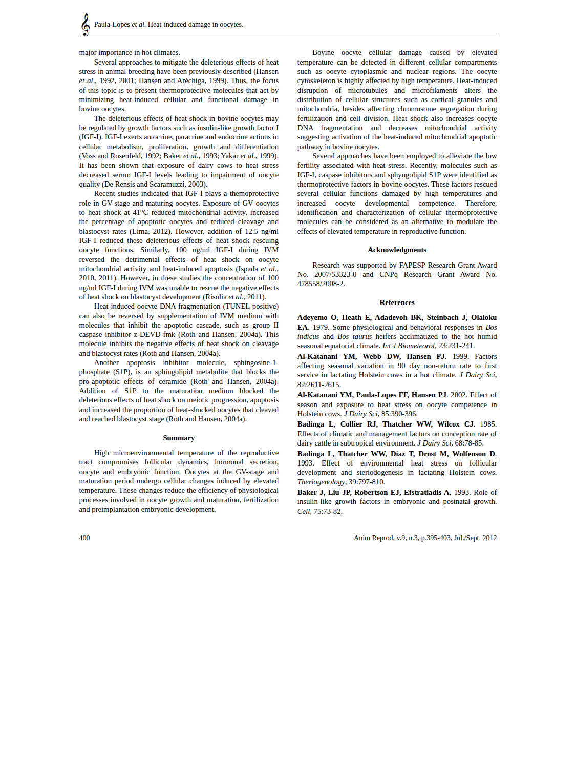𝄞
Paula-Lopes et al. Heat-induced damage in oocytes.
major importance in hot climates.
Several approaches to mitigate the deleterious effects of heat stress in animal breeding have been previously described (Hansen et al., 1992, 2001; Hansen and Aréchiga, 1999). Thus, the focus of this topic is to present thermoprotective molecules that act by minimizing heat-induced cellular and functional damage in bovine oocytes.
The deleterious effects of heat shock in bovine oocytes may be regulated by growth factors such as insulin-like growth factor I (IGF-I). IGF-I exerts autocrine, paracrine and endocrine actions in cellular metabolism, proliferation, growth and differentiation (Voss and Rosenfeld, 1992; Baker et al., 1993; Yakar et al., 1999). It has been shown that exposure of dairy cows to heat stress decreased serum IGF-I levels leading to impairment of oocyte quality (De Rensis and Scaramuzzi, 2003).
Recent studies indicated that IGF-I plays a themoprotective role in GV-stage and maturing oocytes. Exposure of GV oocytes to heat shock at 41°C reduced mitochondrial activity, increased the percentage of apoptotic oocytes and reduced cleavage and blastocyst rates (Lima, 2012). However, addition of 12.5 ng/ml IGF-I reduced these deleterious effects of heat shock rescuing oocyte functions. Similarly, 100 ng/ml IGF-I during IVM reversed the detrimental effects of heat shock on oocyte mitochondrial activity and heat-induced apoptosis (Ispada et al., 2010, 2011). However, in these studies the concentration of 100 ng/ml IGF-I during IVM was unable to rescue the negative effects of heat shock on blastocyst development (Risolia et al., 2011).
Heat-induced oocyte DNA fragmentation (TUNEL positive) can also be reversed by supplementation of IVM medium with molecules that inhibit the apoptotic cascade, such as group II caspase inhibitor z-DEVD-fmk (Roth and Hansen, 2004a). This molecule inhibits the negative effects of heat shock on cleavage and blastocyst rates (Roth and Hansen, 2004a).
Another apoptosis inhibitor molecule, sphingosine-1-phosphate (S1P), is an sphingolipid metabolite that blocks the pro-apoptotic effects of ceramide (Roth and Hansen, 2004a). Addition of S1P to the maturation medium blocked the deleterious effects of heat shock on meiotic progression, apoptosis and increased the proportion of heat-shocked oocytes that cleaved and reached blastocyst stage (Roth and Hansen, 2004a).
Summary
High microenvironmental temperature of the reproductive tract compromises follicular dynamics, hormonal secretion, oocyte and embryonic function. Oocytes at the GV-stage and maturation period undergo cellular changes induced by elevated temperature. These changes reduce the efficiency of physiological processes involved in oocyte growth and maturation, fertilization and preimplantation embryonic development.
Bovine oocyte cellular damage caused by elevated temperature can be detected in different cellular compartments such as oocyte cytoplasmic and nuclear regions. The oocyte cytoskeleton is highly affected by high temperature. Heat-induced disruption of microtubules and microfilaments alters the distribution of cellular structures such as cortical granules and mitochondria, besides affecting chromosome segregation during fertilization and cell division. Heat shock also increases oocyte DNA fragmentation and decreases mitochondrial activity suggesting activation of the heat-induced mitochondrial apoptotic pathway in bovine oocytes.
Several approaches have been employed to alleviate the low fertility associated with heat stress. Recently, molecules such as IGF-I, caspase inhibitors and sphyngolipid S1P were identified as thermoprotective factors in bovine oocytes. These factors rescued several cellular functions damaged by high temperatures and increased oocyte developmental competence. Therefore, identification and characterization of cellular thermoprotective molecules can be considered as an alternative to modulate the effects of elevated temperature in reproductive function.
Acknowledgments
Research was supported by FAPESP Research Grant Award No. 2007/53323-0 and CNPq Research Grant Award No. 478558/2008-2.
References
Adeyemo O, Heath E, Adadevoh BK, Steinbach J, Olaloku EA. 1979. Some physiological and behavioral responses in Bos indicus and Bos taurus heifers acclimatized to the hot humid seasonal equatorial climate. Int J Biometeorol, 23:231-241.
Al-Katanani YM, Webb DW, Hansen PJ. 1999. Factors affecting seasonal variation in 90 day non-return rate to first service in lactating Holstein cows in a hot climate. J Dairy Sci, 82:2611-2615.
Al-Katanani YM, Paula-Lopes FF, Hansen PJ. 2002. Effect of season and exposure to heat stress on oocyte competence in Holstein cows. J Dairy Sci, 85:390-396.
Badinga L, Collier RJ, Thatcher WW, Wilcox CJ. 1985. Effects of climatic and management factors on conception rate of dairy cattle in subtropical environment. J Dairy Sci, 68:78-85.
Badinga L, Thatcher WW, Diaz T, Drost M, Wolfenson D. 1993. Effect of environmental heat stress on follicular development and steriodogenesis in lactating Holstein cows. Theriogenology, 39:797-810.
Baker J, Liu JP, Robertson EJ, Efstratiadis A. 1993. Role of insulin-like growth factors in embryonic and postnatal growth. Cell, 75:73-82.
400 Anim Reprod, v.9, n.3, p.395-403, Jul./Sept. 2012